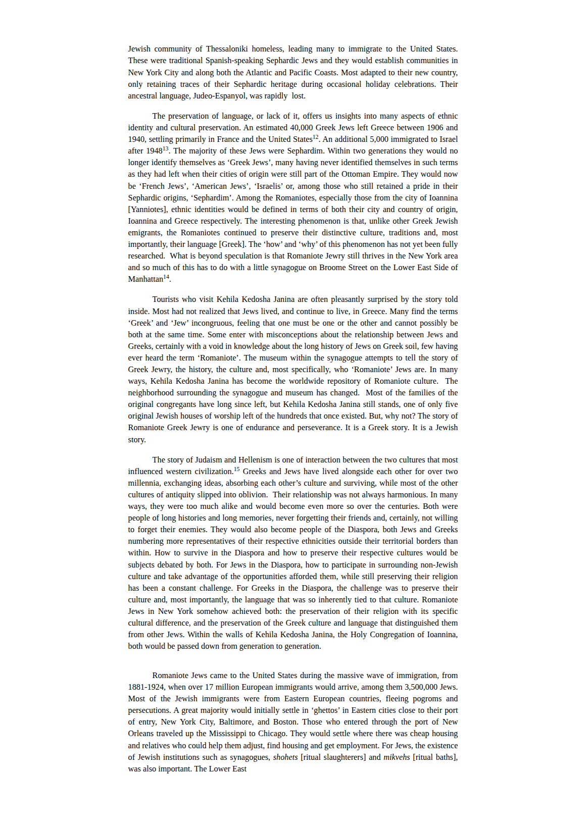Jewish community of Thessaloniki homeless, leading many to immigrate to the United States. These were traditional Spanish-speaking Sephardic Jews and they would establish communities in New York City and along both the Atlantic and Pacific Coasts. Most adapted to their new country, only retaining traces of their Sephardic heritage during occasional holiday celebrations. Their ancestral language, Judeo-Espanyol, was rapidly lost.
The preservation of language, or lack of it, offers us insights into many aspects of ethnic identity and cultural preservation. An estimated 40,000 Greek Jews left Greece between 1906 and 1940, settling primarily in France and the United States12. An additional 5,000 immigrated to Israel after 194813. The majority of these Jews were Sephardim. Within two generations they would no longer identify themselves as ‘Greek Jews’, many having never identified themselves in such terms as they had left when their cities of origin were still part of the Ottoman Empire. They would now be ‘French Jews’, ‘American Jews’, ‘Israelis’ or, among those who still retained a pride in their Sephardic origins, ‘Sephardim’. Among the Romaniotes, especially those from the city of Ioannina [Yanniotes], ethnic identities would be defined in terms of both their city and country of origin, Ioannina and Greece respectively. The interesting phenomenon is that, unlike other Greek Jewish emigrants, the Romaniotes continued to preserve their distinctive culture, traditions and, most importantly, their language [Greek]. The ‘how’ and ‘why’ of this phenomenon has not yet been fully researched. What is beyond speculation is that Romaniote Jewry still thrives in the New York area and so much of this has to do with a little synagogue on Broome Street on the Lower East Side of Manhattan14.
Tourists who visit Kehila Kedosha Janina are often pleasantly surprised by the story told inside. Most had not realized that Jews lived, and continue to live, in Greece. Many find the terms ‘Greek’ and ‘Jew’ incongruous, feeling that one must be one or the other and cannot possibly be both at the same time. Some enter with misconceptions about the relationship between Jews and Greeks, certainly with a void in knowledge about the long history of Jews on Greek soil, few having ever heard the term ‘Romaniote’. The museum within the synagogue attempts to tell the story of Greek Jewry, the history, the culture and, most specifically, who ‘Romaniote’ Jews are. In many ways, Kehila Kedosha Janina has become the worldwide repository of Romaniote culture. The neighborhood surrounding the synagogue and museum has changed. Most of the families of the original congregants have long since left, but Kehila Kedosha Janina still stands, one of only five original Jewish houses of worship left of the hundreds that once existed. But, why not? The story of Romaniote Greek Jewry is one of endurance and perseverance. It is a Greek story. It is a Jewish story.
The story of Judaism and Hellenism is one of interaction between the two cultures that most influenced western civilization.15 Greeks and Jews have lived alongside each other for over two millennia, exchanging ideas, absorbing each other’s culture and surviving, while most of the other cultures of antiquity slipped into oblivion. Their relationship was not always harmonious. In many ways, they were too much alike and would become even more so over the centuries. Both were people of long histories and long memories, never forgetting their friends and, certainly, not willing to forget their enemies. They would also become people of the Diaspora, both Jews and Greeks numbering more representatives of their respective ethnicities outside their territorial borders than within. How to survive in the Diaspora and how to preserve their respective cultures would be subjects debated by both. For Jews in the Diaspora, how to participate in surrounding non-Jewish culture and take advantage of the opportunities afforded them, while still preserving their religion has been a constant challenge. For Greeks in the Diaspora, the challenge was to preserve their culture and, most importantly, the language that was so inherently tied to that culture. Romaniote Jews in New York somehow achieved both: the preservation of their religion with its specific cultural difference, and the preservation of the Greek culture and language that distinguished them from other Jews. Within the walls of Kehila Kedosha Janina, the Holy Congregation of Ioannina, both would be passed down from generation to generation.
Romaniote Jews came to the United States during the massive wave of immigration, from 1881-1924, when over 17 million European immigrants would arrive, among them 3,500,000 Jews. Most of the Jewish immigrants were from Eastern European countries, fleeing pogroms and persecutions. A great majority would initially settle in ‘ghettos’ in Eastern cities close to their port of entry, New York City, Baltimore, and Boston. Those who entered through the port of New Orleans traveled up the Mississippi to Chicago. They would settle where there was cheap housing and relatives who could help them adjust, find housing and get employment. For Jews, the existence of Jewish institutions such as synagogues, shohets [ritual slaughterers] and mikvehs [ritual baths], was also important. The Lower East